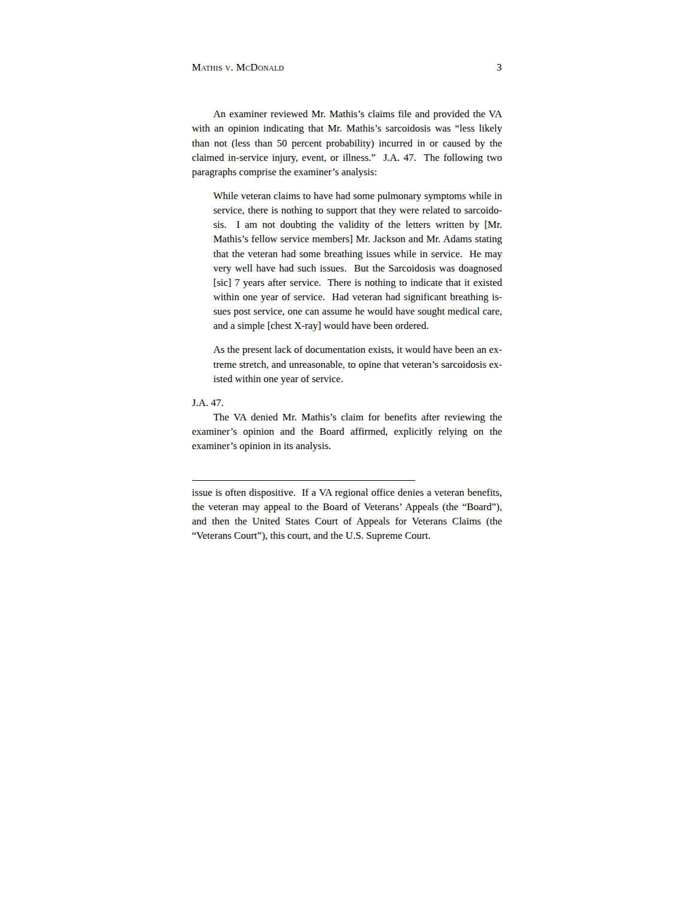Mathis v. McDonald 3
An examiner reviewed Mr. Mathis’s claims file and provided the VA with an opinion indicating that Mr. Mathis’s sarcoidosis was “less likely than not (less than 50 percent probability) incurred in or caused by the claimed in-service injury, event, or illness.” J.A. 47. The following two paragraphs comprise the examiner’s analysis:
While veteran claims to have had some pulmonary symptoms while in service, there is nothing to support that they were related to sarcoidosis. I am not doubting the validity of the letters written by [Mr. Mathis’s fellow service members] Mr. Jackson and Mr. Adams stating that the veteran had some breathing issues while in service. He may very well have had such issues. But the Sarcoidosis was doagnosed [sic] 7 years after service. There is nothing to indicate that it existed within one year of service. Had veteran had significant breathing issues post service, one can assume he would have sought medical care, and a simple [chest X-ray] would have been ordered.
As the present lack of documentation exists, it would have been an extreme stretch, and unreasonable, to opine that veteran’s sarcoidosis existed within one year of service.
J.A. 47.
The VA denied Mr. Mathis’s claim for benefits after reviewing the examiner’s opinion and the Board affirmed, explicitly relying on the examiner’s opinion in its analysis.
issue is often dispositive. If a VA regional office denies a veteran benefits, the veteran may appeal to the Board of Veterans’ Appeals (the “Board”), and then the United States Court of Appeals for Veterans Claims (the “Veterans Court”), this court, and the U.S. Supreme Court.